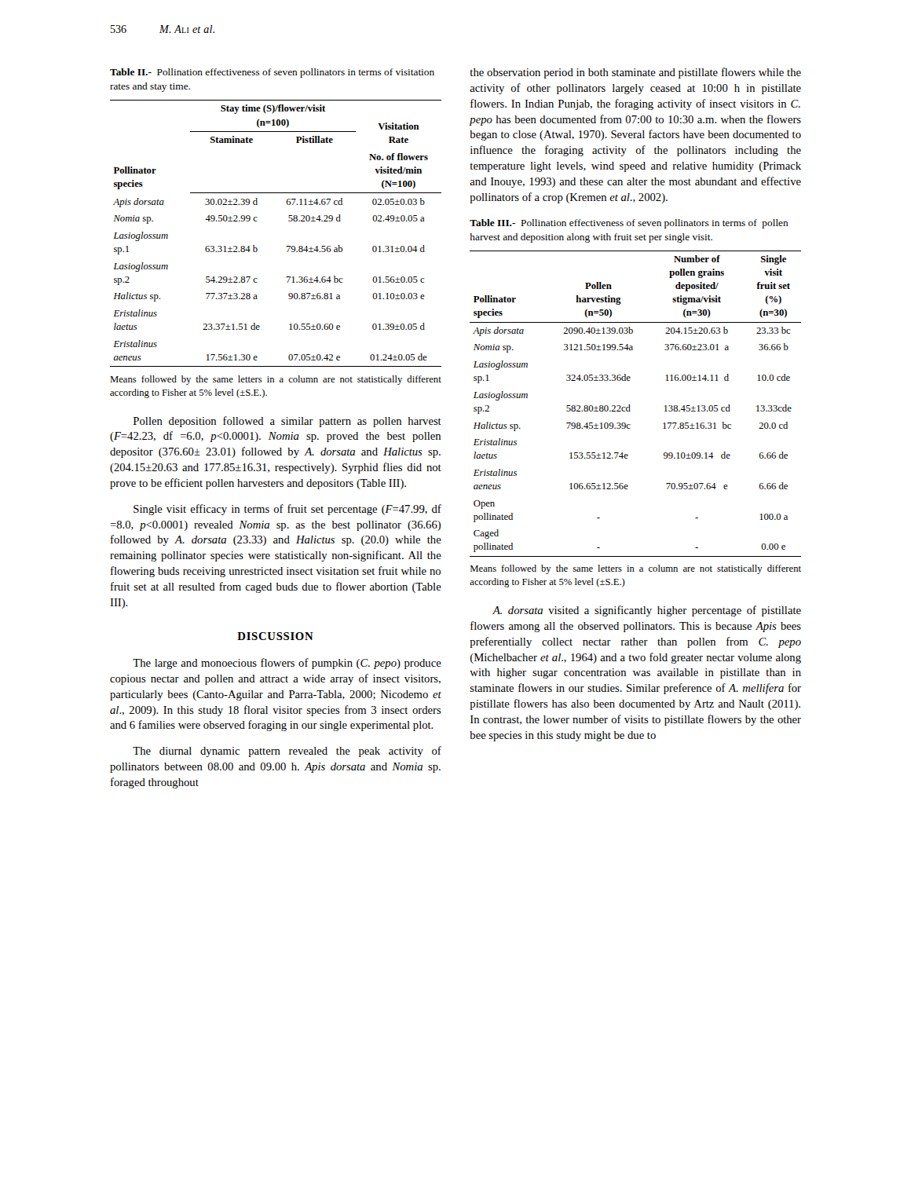536 M. Ali et al.
Table II.- Pollination effectiveness of seven pollinators in terms of visitation rates and stay time.
| Pollinator species | Stay time (S)/flower/visit (n=100) | Visitation Rate |
| --- | --- | --- |
| Staminate | Pistillate |
| | | No. of flowers visited/min (N=100) |
| Apis dorsata | 30.02±2.39 d | 67.11±4.67 cd | 02.05±0.03 b |
| Nomia sp. | 49.50±2.99 c | 58.20±4.29 d | 02.49±0.05 a |
| Lasioglossum sp.1 | 63.31±2.84 b | 79.84±4.56 ab | 01.31±0.04 d |
| Lasioglossum sp.2 | 54.29±2.87 c | 71.36±4.64 bc | 01.56±0.05 c |
| Halictus sp. | 77.37±3.28 a | 90.87±6.81 a | 01.10±0.03 e |
| Eristalinus laetus | 23.37±1.51 de | 10.55±0.60 e | 01.39±0.05 d |
| Eristalinus aeneus | 17.56±1.30 e | 07.05±0.42 e | 01.24±0.05 de |
Means followed by the same letters in a column are not statistically different according to Fisher at 5% level (±S.E.).
Pollen deposition followed a similar pattern as pollen harvest (F=42.23, df =6.0, p<0.0001). Nomia sp. proved the best pollen depositor (376.60± 23.01) followed by A. dorsata and Halictus sp. (204.15±20.63 and 177.85±16.31, respectively). Syrphid flies did not prove to be efficient pollen harvesters and depositors (Table III).
Single visit efficacy in terms of fruit set percentage (F=47.99, df =8.0, p<0.0001) revealed Nomia sp. as the best pollinator (36.66) followed by A. dorsata (23.33) and Halictus sp. (20.0) while the remaining pollinator species were statistically non-significant. All the flowering buds receiving unrestricted insect visitation set fruit while no fruit set at all resulted from caged buds due to flower abortion (Table III).
DISCUSSION
The large and monoecious flowers of pumpkin (C. pepo) produce copious nectar and pollen and attract a wide array of insect visitors, particularly bees (Canto-Aguilar and Parra-Tabla, 2000; Nicodemo et al., 2009). In this study 18 floral visitor species from 3 insect orders and 6 families were observed foraging in our single experimental plot.
The diurnal dynamic pattern revealed the peak activity of pollinators between 08.00 and 09.00 h. Apis dorsata and Nomia sp. foraged throughout
the observation period in both staminate and pistillate flowers while the activity of other pollinators largely ceased at 10:00 h in pistillate flowers. In Indian Punjab, the foraging activity of insect visitors in C. pepo has been documented from 07:00 to 10:30 a.m. when the flowers began to close (Atwal, 1970). Several factors have been documented to influence the foraging activity of the pollinators including the temperature light levels, wind speed and relative humidity (Primack and Inouye, 1993) and these can alter the most abundant and effective pollinators of a crop (Kremen et al., 2002).
Table III.- Pollination effectiveness of seven pollinators in terms of pollen harvest and deposition along with fruit set per single visit.
| Pollinator species | Pollen harvesting (n=50) | Number of pollen grains deposited/ stigma/visit (n=30) | Single visit fruit set (%) (n=30) |
| --- | --- | --- | --- |
| Apis dorsata | 2090.40±139.03b | 204.15±20.63 b | 23.33 bc |
| Nomia sp. | 3121.50±199.54a | 376.60±23.01 a | 36.66 b |
| Lasioglossum sp.1 | 324.05±33.36de | 116.00±14.11 d | 10.0 cde |
| Lasioglossum sp.2 | 582.80±80.22cd | 138.45±13.05 cd | 13.33cde |
| Halictus sp. | 798.45±109.39c | 177.85±16.31 bc | 20.0 cd |
| Eristalinus laetus | 153.55±12.74e | 99.10±09.14 de | 6.66 de |
| Eristalinus aeneus | 106.65±12.56e | 70.95±07.64 e | 6.66 de |
| Open pollinated | - | - | 100.0 a |
| Caged pollinated | - | - | 0.00 e |
Means followed by the same letters in a column are not statistically different according to Fisher at 5% level (±S.E.)
A. dorsata visited a significantly higher percentage of pistillate flowers among all the observed pollinators. This is because Apis bees preferentially collect nectar rather than pollen from C. pepo (Michelbacher et al., 1964) and a two fold greater nectar volume along with higher sugar concentration was available in pistillate than in staminate flowers in our studies. Similar preference of A. mellifera for pistillate flowers has also been documented by Artz and Nault (2011). In contrast, the lower number of visits to pistillate flowers by the other bee species in this study might be due to